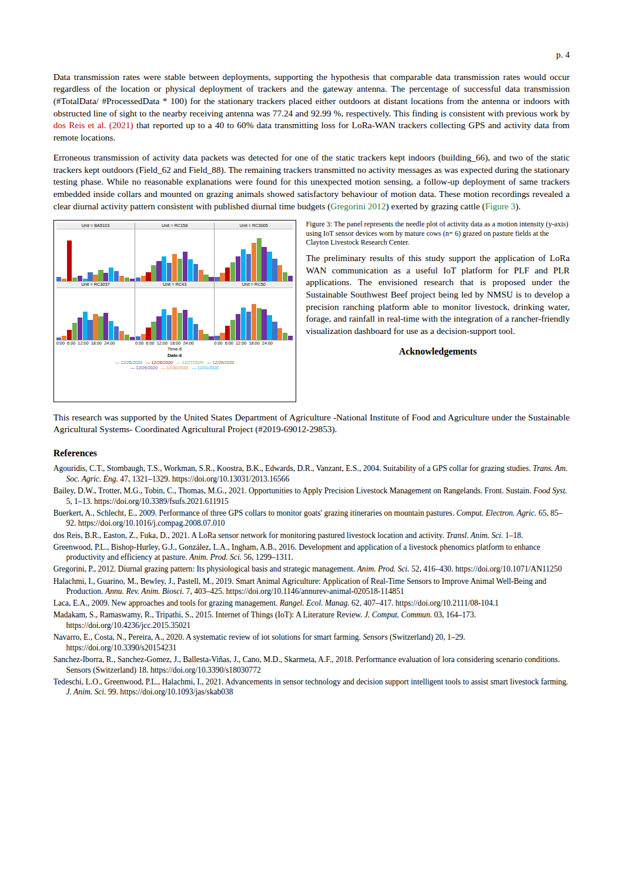p. 4
Data transmission rates were stable between deployments, supporting the hypothesis that comparable data transmission rates would occur regardless of the location or physical deployment of trackers and the gateway antenna. The percentage of successful data transmission (#TotalData/ #ProcessedData * 100) for the stationary trackers placed either outdoors at distant locations from the antenna or indoors with obstructed line of sight to the nearby receiving antenna was 77.24 and 92.99 %, respectively. This finding is consistent with previous work by dos Reis et al. (2021) that reported up to a 40 to 60% data transmitting loss for LoRa-WAN trackers collecting GPS and activity data from remote locations.
Erroneous transmission of activity data packets was detected for one of the static trackers kept indoors (building_66), and two of the static trackers kept outdoors (Field_62 and Field_88). The remaining trackers transmitted no activity messages as was expected during the stationary testing phase. While no reasonable explanations were found for this unexpected motion sensing, a follow-up deployment of same trackers embedded inside collars and mounted on grazing animals showed satisfactory behaviour of motion data. These motion recordings revealed a clear diurnal activity pattern consistent with published diurnal time budgets (Gregorini 2012) exerted by grazing cattle (Figure 3).
Unit = BA5103
Unit = RC158
Unit = RC3005
Unit = RC3037
Unit = RC43
Unit = RC50
0:00 6:00 12:00 18:00 24:00
0:00 6:00 12:00 18:00 24:00
0:00 6:00 12:00 18:00 24:00
Time-6
Date-6
— 12/25/2020 — 12/26/2020 — 12/27/2020 — 12/28/2020
— 12/29/2020 — 12/30/2020 — 12/31/2020
Figure 3: The panel represents the needle plot of activity data as a motion intensity (y-axis) using IoT sensor devices worn by mature cows (n= 6) grazed on pasture fields at the Clayton Livestock Research Center.
The preliminary results of this study support the application of LoRa WAN communication as a useful IoT platform for PLF and PLR applications. The envisioned research that is proposed under the Sustainable Southwest Beef project being led by NMSU is to develop a precision ranching platform able to monitor livestock, drinking water, forage, and rainfall in real-time with the integration of a rancher-friendly visualization dashboard for use as a decision-support tool.
Acknowledgements
This research was supported by the United States Department of Agriculture -National Institute of Food and Agriculture under the Sustainable Agricultural Systems- Coordinated Agricultural Project (#2019-69012-29853).
References
Agouridis, C.T., Stombaugh, T.S., Workman, S.R., Koostra, B.K., Edwards, D.R., Vanzant, E.S., 2004. Suitability of a GPS collar for grazing studies. Trans. Am. Soc. Agric. Eng. 47, 1321–1329. https://doi.org/10.13031/2013.16566
Bailey, D.W., Trotter, M.G., Tobin, C., Thomas, M.G., 2021. Opportunities to Apply Precision Livestock Management on Rangelands. Front. Sustain. Food Syst. 5, 1–13. https://doi.org/10.3389/fsufs.2021.611915
Buerkert, A., Schlecht, E., 2009. Performance of three GPS collars to monitor goats' grazing itineraries on mountain pastures. Comput. Electron. Agric. 65, 85–92. https://doi.org/10.1016/j.compag.2008.07.010
dos Reis, B.R., Easton, Z., Fuka, D., 2021. A LoRa sensor network for monitoring pastured livestock location and activity. Transl. Anim. Sci. 1–18.
Greenwood, P.L., Bishop-Hurley, G.J., González, L.A., Ingham, A.B., 2016. Development and application of a livestock phenomics platform to enhance productivity and efficiency at pasture. Anim. Prod. Sci. 56, 1299–1311.
Gregorini, P., 2012. Diurnal grazing pattern: Its physiological basis and strategic management. Anim. Prod. Sci. 52, 416–430. https://doi.org/10.1071/AN11250
Halachmi, I., Guarino, M., Bewley, J., Pastell, M., 2019. Smart Animal Agriculture: Application of Real-Time Sensors to Improve Animal Well-Being and Production. Annu. Rev. Anim. Biosci. 7, 403–425. https://doi.org/10.1146/annurev-animal-020518-114851
Laca, E.A., 2009. New approaches and tools for grazing management. Rangel. Ecol. Manag. 62, 407–417. https://doi.org/10.2111/08-104.1
Madakam, S., Ramaswamy, R., Tripathi, S., 2015. Internet of Things (IoT): A Literature Review. J. Comput. Commun. 03, 164–173. https://doi.org/10.4236/jcc.2015.35021
Navarro, E., Costa, N., Pereira, A., 2020. A systematic review of iot solutions for smart farming. Sensors (Switzerland) 20, 1–29. https://doi.org/10.3390/s20154231
Sanchez-Iborra, R., Sanchez-Gomez, J., Ballesta-Viñas, J., Cano, M.D., Skarmeta, A.F., 2018. Performance evaluation of lora considering scenario conditions. Sensors (Switzerland) 18. https://doi.org/10.3390/s18030772
Tedeschi, L.O., Greenwood, P.L., Halachmi, I., 2021. Advancements in sensor technology and decision support intelligent tools to assist smart livestock farming. J. Anim. Sci. 99. https://doi.org/10.1093/jas/skab038